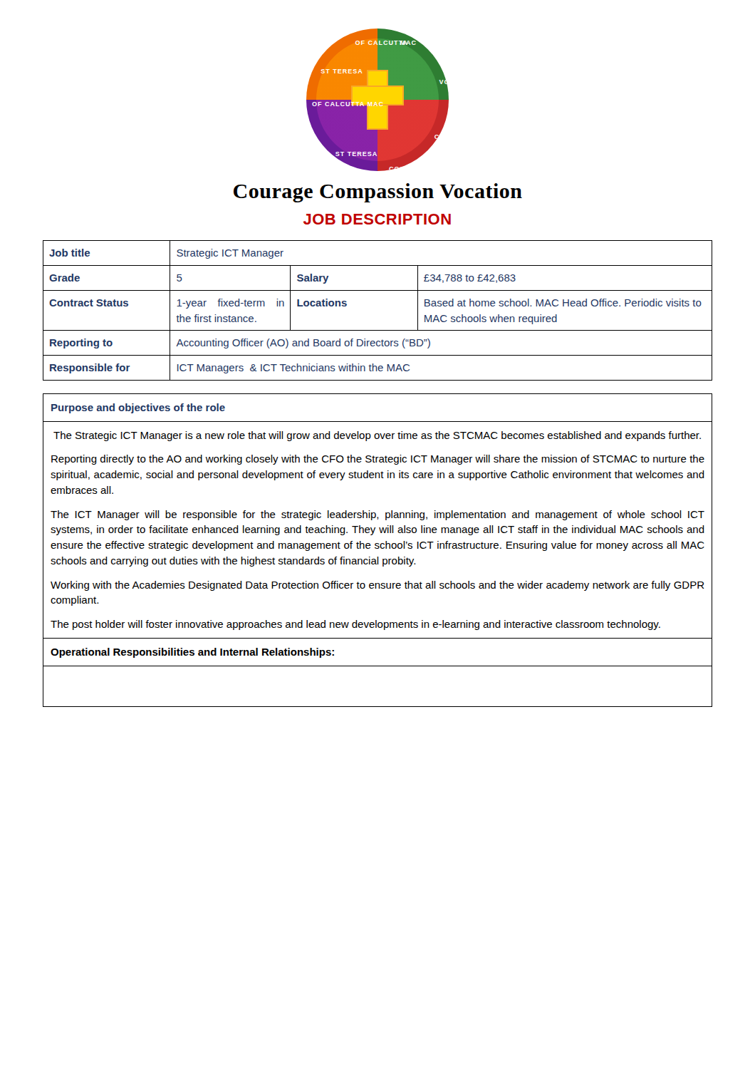ST TERESA OF CALCUTTA MAC VOCATION COURAGE COMPASSION ST TERESA OF CALCUTTA MAC
Courage Compassion Vocation
JOB DESCRIPTION
| Job title | Strategic ICT Manager |
| Grade | 5 | Salary | £34,788 to £42,683 |
| Contract Status | 1-year fixed-term in the first instance. | Locations | Based at home school. MAC Head Office. Periodic visits to MAC schools when required |
| Reporting to | Accounting Officer (AO) and Board of Directors (“BD”) |
| Responsible for | ICT Managers & ICT Technicians within the MAC |
| Purpose and objectives of the role |
| The Strategic ICT Manager is a new role that will grow and develop over time as the STCMAC becomes established and expands further. Reporting directly to the AO and working closely with the CFO the Strategic ICT Manager will share the mission of STCMAC to nurture the spiritual, academic, social and personal development of every student in its care in a supportive Catholic environment that welcomes and embraces all. The ICT Manager will be responsible for the strategic leadership, planning, implementation and management of whole school ICT systems, in order to facilitate enhanced learning and teaching. They will also line manage all ICT staff in the individual MAC schools and ensure the effective strategic development and management of the school’s ICT infrastructure. Ensuring value for money across all MAC schools and carrying out duties with the highest standards of financial probity. Working with the Academies Designated Data Protection Officer to ensure that all schools and the wider academy network are fully GDPR compliant. The post holder will foster innovative approaches and lead new developments in e-learning and interactive classroom technology. |
| Operational Responsibilities and Internal Relationships: |